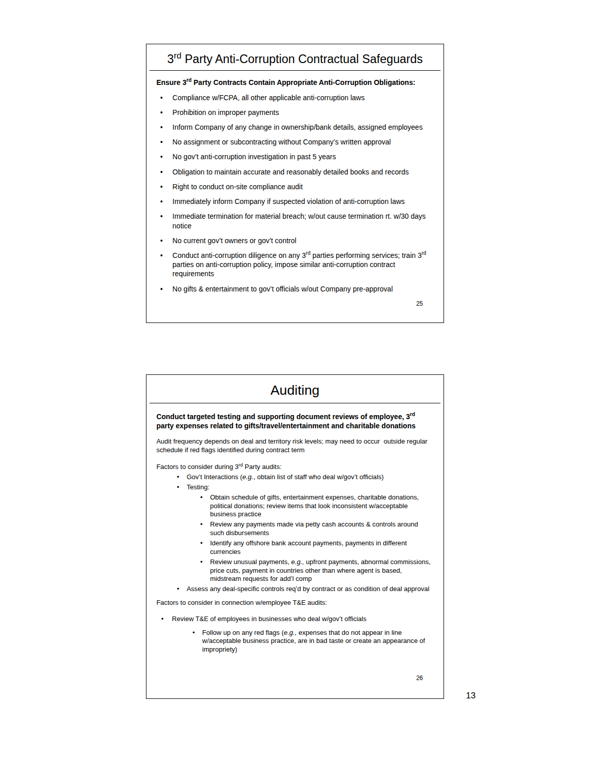3rd Party Anti-Corruption Contractual Safeguards
Ensure 3rd Party Contracts Contain Appropriate Anti-Corruption Obligations:
Compliance w/FCPA, all other applicable anti-corruption laws
Prohibition on improper payments
Inform Company of any change in ownership/bank details, assigned employees
No assignment or subcontracting without Company’s written approval
No gov’t anti-corruption investigation in past 5 years
Obligation to maintain accurate and reasonably detailed books and records
Right to conduct on-site compliance audit
Immediately inform Company if suspected violation of anti-corruption laws
Immediate termination for material breach; w/out cause termination rt. w/30 days notice
No current gov’t owners or gov’t control
Conduct anti-corruption diligence on any 3rd parties performing services; train 3rd parties on anti-corruption policy, impose similar anti-corruption contract requirements
No gifts & entertainment to gov’t officials w/out Company pre-approval
25
Auditing
Conduct targeted testing and supporting document reviews of employee, 3rd party expenses related to gifts/travel/entertainment and charitable donations
Audit frequency depends on deal and territory risk levels; may need to occur outside regular schedule if red flags identified during contract term
Factors to consider during 3rd Party audits:
Gov’t Interactions (e.g., obtain list of staff who deal w/gov’t officials)
Testing:
Obtain schedule of gifts, entertainment expenses, charitable donations, political donations; review items that look inconsistent w/acceptable business practice
Review any payments made via petty cash accounts & controls around such disbursements
Identify any offshore bank account payments, payments in different currencies
Review unusual payments, e.g., upfront payments, abnormal commissions, price cuts, payment in countries other than where agent is based, midstream requests for add’l comp
Assess any deal-specific controls req’d by contract or as condition of deal approval
Factors to consider in connection w/employee T&E audits:
Review T&E of employees in businesses who deal w/gov’t officials
Follow up on any red flags (e.g., expenses that do not appear in line w/acceptable business practice, are in bad taste or create an appearance of impropriety)
26
13